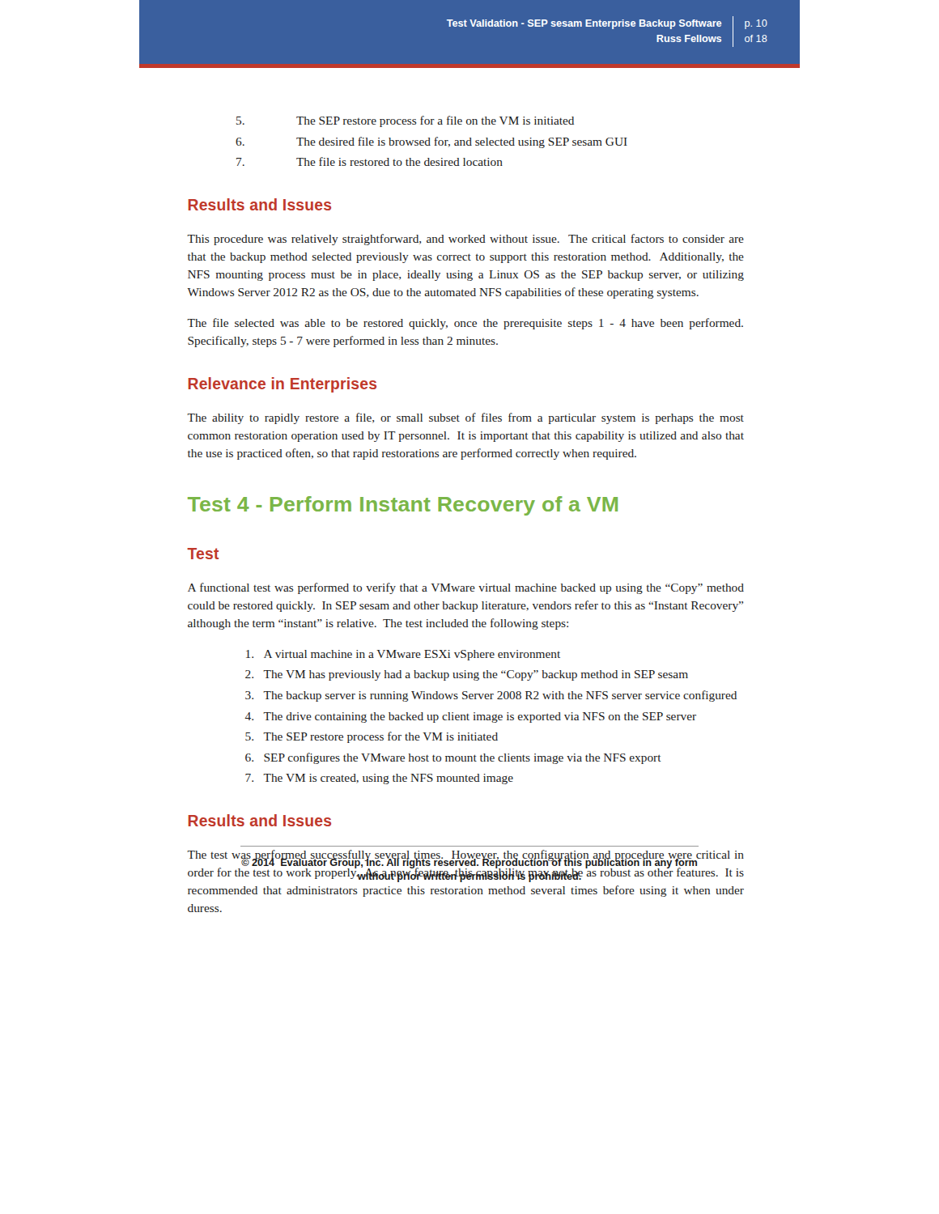Test Validation - SEP sesam Enterprise Backup Software
Russ Fellows
p. 10
of 18
5. The SEP restore process for a file on the VM is initiated
6. The desired file is browsed for, and selected using SEP sesam GUI
7. The file is restored to the desired location
Results and Issues
This procedure was relatively straightforward, and worked without issue. The critical factors to consider are that the backup method selected previously was correct to support this restoration method. Additionally, the NFS mounting process must be in place, ideally using a Linux OS as the SEP backup server, or utilizing Windows Server 2012 R2 as the OS, due to the automated NFS capabilities of these operating systems.
The file selected was able to be restored quickly, once the prerequisite steps 1 - 4 have been performed. Specifically, steps 5 - 7 were performed in less than 2 minutes.
Relevance in Enterprises
The ability to rapidly restore a file, or small subset of files from a particular system is perhaps the most common restoration operation used by IT personnel. It is important that this capability is utilized and also that the use is practiced often, so that rapid restorations are performed correctly when required.
Test 4 - Perform Instant Recovery of a VM
Test
A functional test was performed to verify that a VMware virtual machine backed up using the “Copy” method could be restored quickly. In SEP sesam and other backup literature, vendors refer to this as “Instant Recovery” although the term “instant” is relative. The test included the following steps:
A virtual machine in a VMware ESXi vSphere environment
The VM has previously had a backup using the “Copy” backup method in SEP sesam
The backup server is running Windows Server 2008 R2 with the NFS server service configured
The drive containing the backed up client image is exported via NFS on the SEP server
The SEP restore process for the VM is initiated
SEP configures the VMware host to mount the clients image via the NFS export
The VM is created, using the NFS mounted image
Results and Issues
The test was performed successfully several times. However, the configuration and procedure were critical in order for the test to work properly. As a new feature, this capability may not be as robust as other features. It is recommended that administrators practice this restoration method several times before using it when under duress.
© 2014 Evaluator Group, Inc. All rights reserved. Reproduction of this publication in any form
without prior written permission is prohibited.